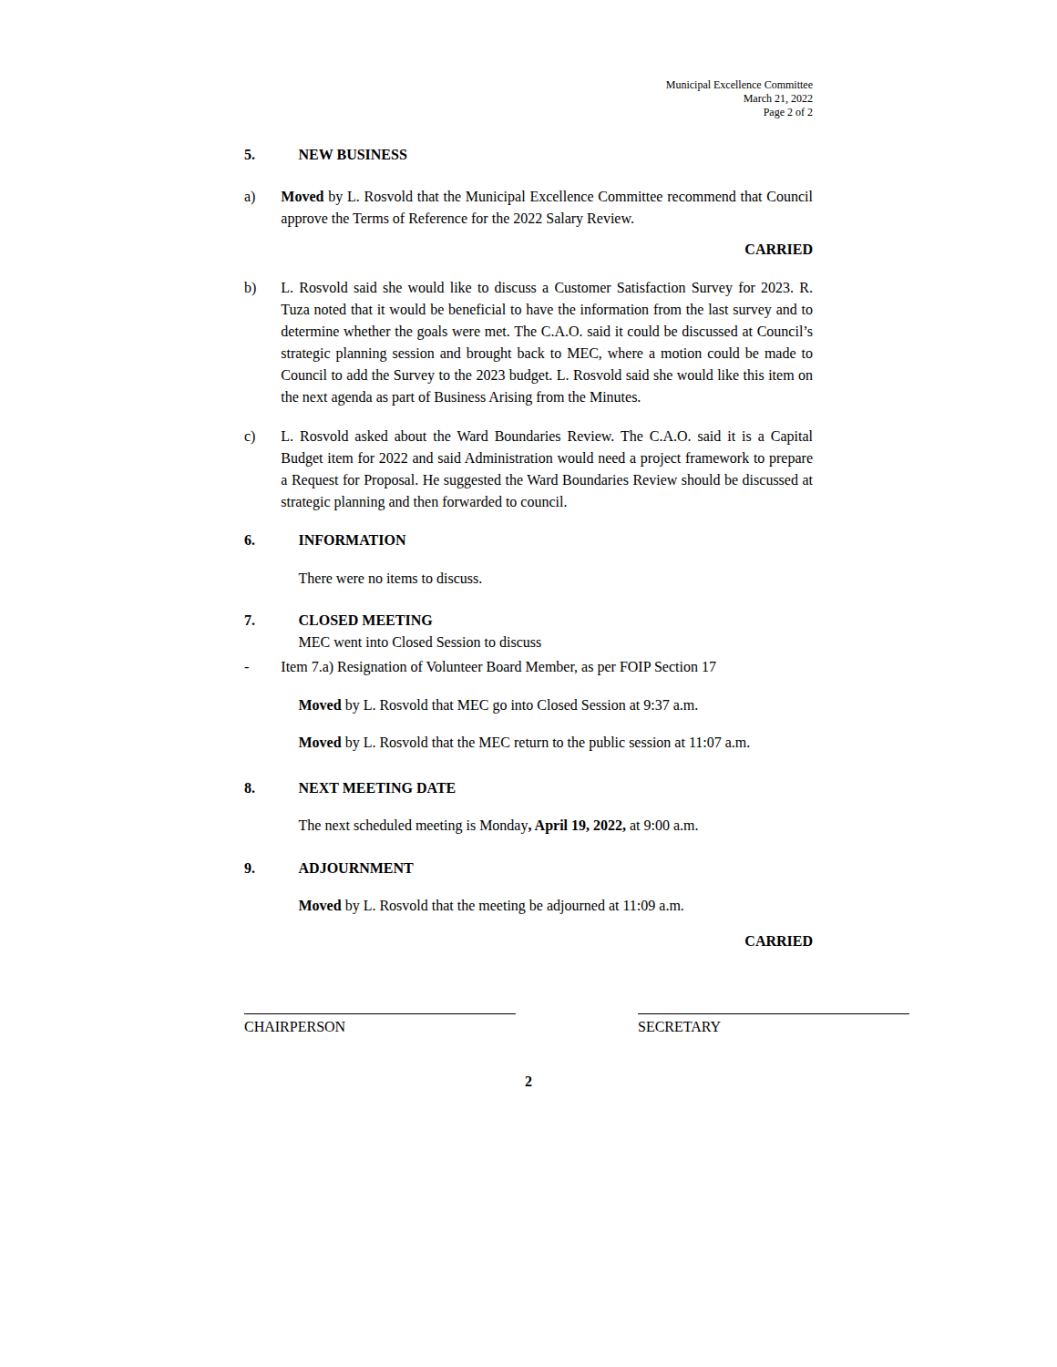Municipal Excellence Committee
March 21, 2022
Page 2 of 2
5.
New Business
a)
Moved by L. Rosvold that the Municipal Excellence Committee recommend that Council approve the Terms of Reference for the 2022 Salary Review.
CARRIED
b)
L. Rosvold said she would like to discuss a Customer Satisfaction Survey for 2023. R. Tuza noted that it would be beneficial to have the information from the last survey and to determine whether the goals were met. The C.A.O. said it could be discussed at Council’s strategic planning session and brought back to MEC, where a motion could be made to Council to add the Survey to the 2023 budget. L. Rosvold said she would like this item on the next agenda as part of Business Arising from the Minutes.
c)
L. Rosvold asked about the Ward Boundaries Review. The C.A.O. said it is a Capital Budget item for 2022 and said Administration would need a project framework to prepare a Request for Proposal. He suggested the Ward Boundaries Review should be discussed at strategic planning and then forwarded to council.
6.
Information
There were no items to discuss.
7.
Closed Meeting
MEC went into Closed Session to discuss
-
Item 7.a) Resignation of Volunteer Board Member, as per FOIP Section 17
Moved by L. Rosvold that MEC go into Closed Session at 9:37 a.m.
Moved by L. Rosvold that the MEC return to the public session at 11:07 a.m.
8.
Next Meeting Date
The next scheduled meeting is Monday, April 19, 2022, at 9:00 a.m.
9.
Adjournment
Moved by L. Rosvold that the meeting be adjourned at 11:09 a.m.
CARRIED
CHAIRPERSON
SECRETARY
2